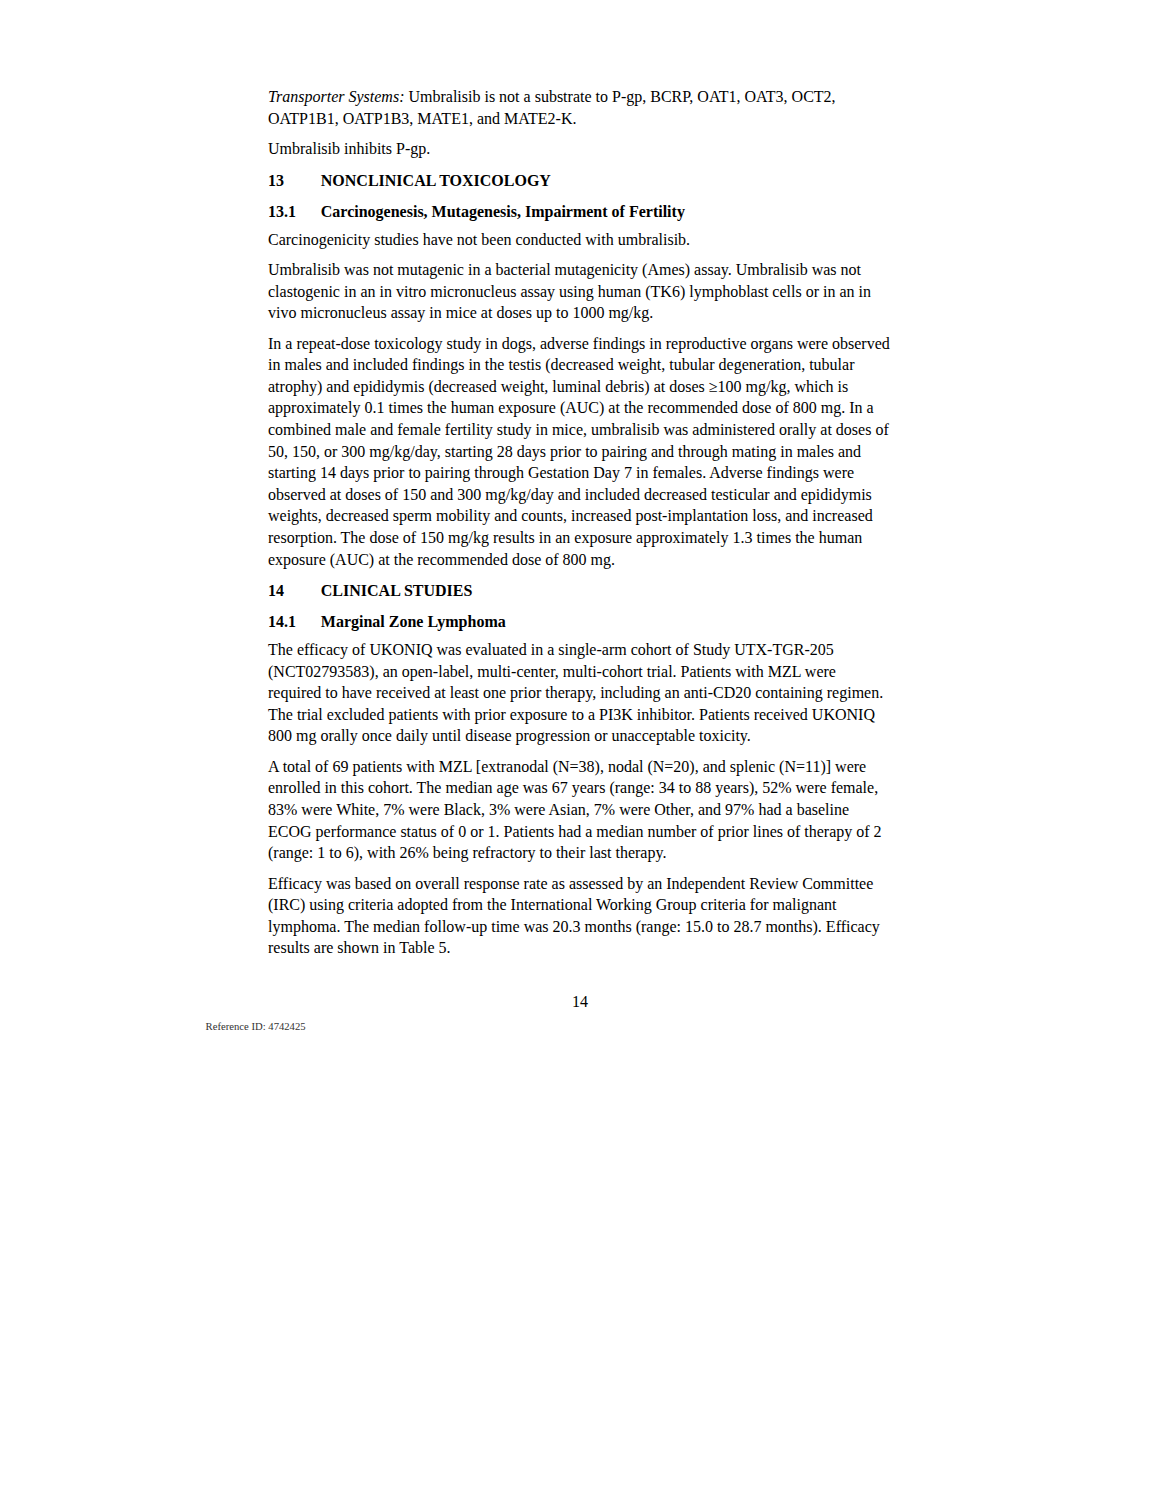Transporter Systems: Umbralisib is not a substrate to P-gp, BCRP, OAT1, OAT3, OCT2, OATP1B1, OATP1B3, MATE1, and MATE2-K.
Umbralisib inhibits P-gp.
13 NONCLINICAL TOXICOLOGY
13.1 Carcinogenesis, Mutagenesis, Impairment of Fertility
Carcinogenicity studies have not been conducted with umbralisib.
Umbralisib was not mutagenic in a bacterial mutagenicity (Ames) assay. Umbralisib was not clastogenic in an in vitro micronucleus assay using human (TK6) lymphoblast cells or in an in vivo micronucleus assay in mice at doses up to 1000 mg/kg.
In a repeat-dose toxicology study in dogs, adverse findings in reproductive organs were observed in males and included findings in the testis (decreased weight, tubular degeneration, tubular atrophy) and epididymis (decreased weight, luminal debris) at doses ≥100 mg/kg, which is approximately 0.1 times the human exposure (AUC) at the recommended dose of 800 mg. In a combined male and female fertility study in mice, umbralisib was administered orally at doses of 50, 150, or 300 mg/kg/day, starting 28 days prior to pairing and through mating in males and starting 14 days prior to pairing through Gestation Day 7 in females. Adverse findings were observed at doses of 150 and 300 mg/kg/day and included decreased testicular and epididymis weights, decreased sperm mobility and counts, increased post-implantation loss, and increased resorption. The dose of 150 mg/kg results in an exposure approximately 1.3 times the human exposure (AUC) at the recommended dose of 800 mg.
14 CLINICAL STUDIES
14.1 Marginal Zone Lymphoma
The efficacy of UKONIQ was evaluated in a single-arm cohort of Study UTX-TGR-205 (NCT02793583), an open-label, multi-center, multi-cohort trial. Patients with MZL were required to have received at least one prior therapy, including an anti-CD20 containing regimen. The trial excluded patients with prior exposure to a PI3K inhibitor. Patients received UKONIQ 800 mg orally once daily until disease progression or unacceptable toxicity.
A total of 69 patients with MZL [extranodal (N=38), nodal (N=20), and splenic (N=11)] were enrolled in this cohort. The median age was 67 years (range: 34 to 88 years), 52% were female, 83% were White, 7% were Black, 3% were Asian, 7% were Other, and 97% had a baseline ECOG performance status of 0 or 1. Patients had a median number of prior lines of therapy of 2 (range: 1 to 6), with 26% being refractory to their last therapy.
Efficacy was based on overall response rate as assessed by an Independent Review Committee (IRC) using criteria adopted from the International Working Group criteria for malignant lymphoma. The median follow-up time was 20.3 months (range: 15.0 to 28.7 months). Efficacy results are shown in Table 5.
14
Reference ID: 4742425